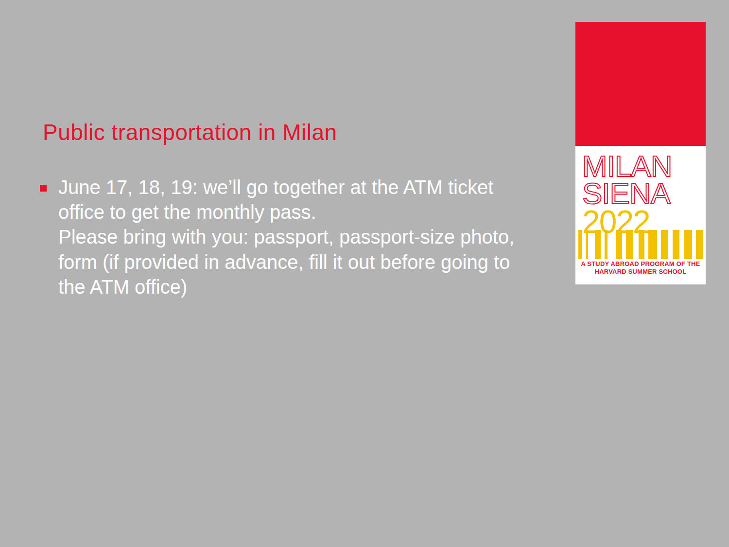Public transportation in Milan
June 17, 18, 19: we’ll go together at the ATM ticket office to get the monthly pass.
Please bring with you: passport, passport-size photo, form (if provided in advance, fill it out before going to the ATM office)
MILAN
&
SIENA
2022
A STUDY ABROAD PROGRAM OF THE
HARVARD SUMMER SCHOOL